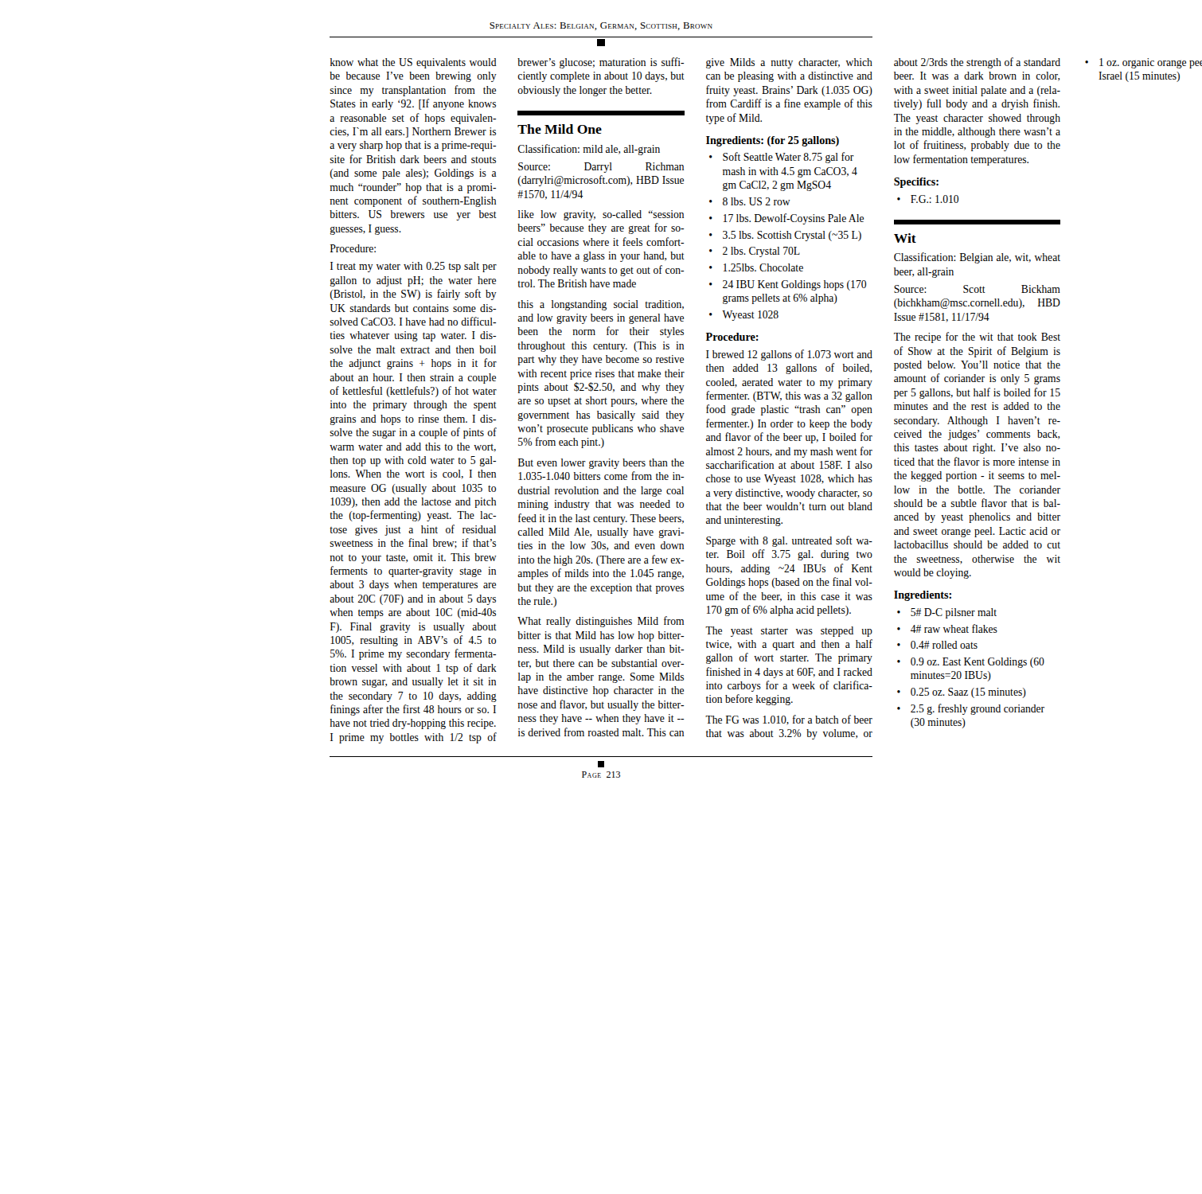Specialty Ales: Belgian, German, Scottish, Brown
know what the US equivalents would be because I’ve been brewing only since my transplantation from the States in early ‘92. [If anyone knows a reasonable set of hops equivalencies, I`m all ears.] Northern Brewer is a very sharp hop that is a prime-requisite for British dark beers and stouts (and some pale ales); Goldings is a much “rounder” hop that is a prominent component of southern-English bitters. US brewers use yer best guesses, I guess.
Procedure:
I treat my water with 0.25 tsp salt per gallon to adjust pH; the water here (Bristol, in the SW) is fairly soft by UK standards but contains some dissolved CaCO3. I have had no difficulties whatever using tap water. I dissolve the malt extract and then boil the adjunct grains + hops in it for about an hour. I then strain a couple of kettlesful (kettlefuls?) of hot water into the primary through the spent grains and hops to rinse them. I dissolve the sugar in a couple of pints of warm water and add this to the wort, then top up with cold water to 5 gallons. When the wort is cool, I then measure OG (usually about 1035 to 1039), then add the lactose and pitch the (top-fermenting) yeast. The lactose gives just a hint of residual sweetness in the final brew; if that’s not to your taste, omit it. This brew ferments to quarter-gravity stage in about 3 days when temperatures are about 20C (70F) and in about 5 days when temps are about 10C (mid-40s F). Final gravity is usually about 1005, resulting in ABV’s of 4.5 to 5%. I prime my secondary fermentation vessel with about 1 tsp of dark brown sugar, and usually let it sit in the secondary 7 to 10 days, adding finings after the first 48 hours or so. I have not tried dry-hopping this recipe. I prime my bottles with 1/2 tsp of brewer’s glucose; maturation is sufficiently complete in about 10 days, but obviously the longer the better.
The Mild One
Classification: mild ale, all-grain
Source: Darryl Richman (darrylri@microsoft.com), HBD Issue #1570, 11/4/94
like low gravity, so-called “session beers” because they are great for social occasions where it feels comfortable to have a glass in your hand, but nobody really wants to get out of control. The British have made
this a longstanding social tradition, and low gravity beers in general have been the norm for their styles throughout this century. (This is in part why they have become so restive with recent price rises that make their pints about $2-$2.50, and why they are so upset at short pours, where the government has basically said they won’t prosecute publicans who shave 5% from each pint.)
But even lower gravity beers than the 1.035-1.040 bitters come from the industrial revolution and the large coal mining industry that was needed to feed it in the last century. These beers, called Mild Ale, usually have gravities in the low 30s, and even down into the high 20s. (There are a few examples of milds into the 1.045 range, but they are the exception that proves the rule.)
What really distinguishes Mild from bitter is that Mild has low hop bitterness. Mild is usually darker than bitter, but there can be substantial overlap in the amber range. Some Milds have distinctive hop character in the nose and flavor, but usually the bitterness they have -- when they have it -- is derived from roasted malt. This can give Milds a nutty character, which can be pleasing with a distinctive and fruity yeast. Brains’ Dark (1.035 OG) from Cardiff is a fine example of this type of Mild.
Ingredients: (for 25 gallons)
Soft Seattle Water 8.75 gal for mash in with 4.5 gm CaCO3, 4 gm CaCl2, 2 gm MgSO4
8 lbs. US 2 row
17 lbs. Dewolf-Coysins Pale Ale
3.5 lbs. Scottish Crystal (~35 L)
2 lbs. Crystal 70L
1.25lbs. Chocolate
24 IBU Kent Goldings hops (170 grams pellets at 6% alpha)
Wyeast 1028
Procedure:
I brewed 12 gallons of 1.073 wort and then added 13 gallons of boiled, cooled, aerated water to my primary fermenter. (BTW, this was a 32 gallon food grade plastic “trash can” open fermenter.) In order to keep the body and flavor of the beer up, I boiled for almost 2 hours, and my mash went for saccharification at about 158F. I also chose to use Wyeast 1028, which has a very distinctive, woody character, so that the beer wouldn’t turn out bland and uninteresting.
Sparge with 8 gal. untreated soft water. Boil off 3.75 gal. during two hours, adding ~24 IBUs of Kent Goldings hops (based on the final volume of the beer, in this case it was 170 gm of 6% alpha acid pellets).
The yeast starter was stepped up twice, with a quart and then a half gallon of wort starter. The primary finished in 4 days at 60F, and I racked into carboys for a week of clarification before kegging.
The FG was 1.010, for a batch of beer that was about 3.2% by volume, or about 2/3rds the strength of a standard beer. It was a dark brown in color, with a sweet initial palate and a (relatively) full body and a dryish finish. The yeast character showed through in the middle, although there wasn’t a lot of fruitiness, probably due to the low fermentation temperatures.
Specifics:
F.G.: 1.010
Wit
Classification: Belgian ale, wit, wheat beer, all-grain
Source: Scott Bickham (bichkham@msc.cornell.edu), HBD Issue #1581, 11/17/94
The recipe for the wit that took Best of Show at the Spirit of Belgium is posted below. You’ll notice that the amount of coriander is only 5 grams per 5 gallons, but half is boiled for 15 minutes and the rest is added to the secondary. Although I haven’t received the judges’ comments back, this tastes about right. I’ve also noticed that the flavor is more intense in the kegged portion - it seems to mellow in the bottle. The coriander should be a subtle flavor that is balanced by yeast phenolics and bitter and sweet orange peel. Lactic acid or lactobacillus should be added to cut the sweetness, otherwise the wit would be cloying.
Ingredients:
5# D-C pilsner malt
4# raw wheat flakes
0.4# rolled oats
0.9 oz. East Kent Goldings (60 minutes=20 IBUs)
0.25 oz. Saaz (15 minutes)
2.5 g. freshly ground coriander (30 minutes)
1 oz. organic orange peel from Israel (15 minutes)
Page 213